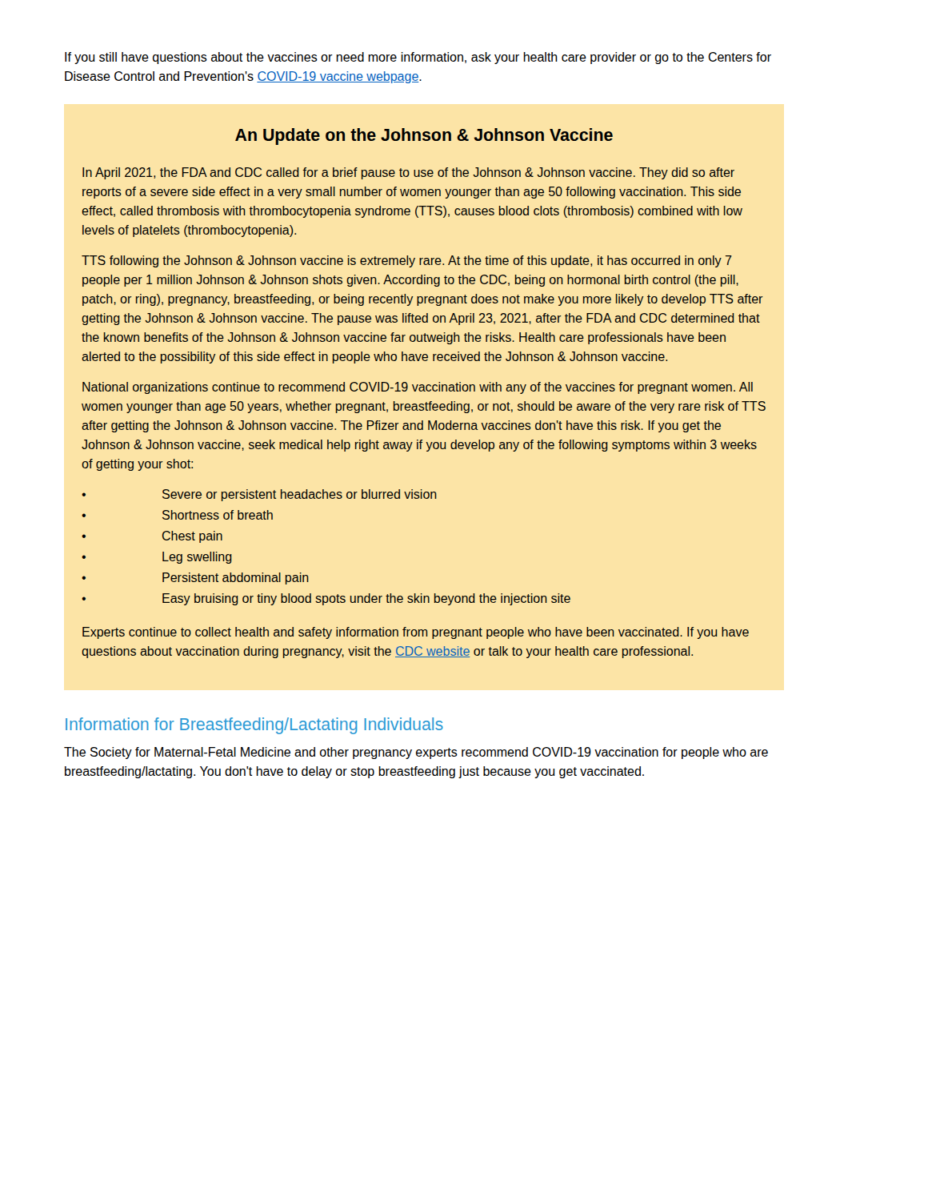If you still have questions about the vaccines or need more information, ask your health care provider or go to the Centers for Disease Control and Prevention's COVID-19 vaccine webpage.
An Update on the Johnson & Johnson Vaccine
In April 2021, the FDA and CDC called for a brief pause to use of the Johnson & Johnson vaccine. They did so after reports of a severe side effect in a very small number of women younger than age 50 following vaccination. This side effect, called thrombosis with thrombocytopenia syndrome (TTS), causes blood clots (thrombosis) combined with low levels of platelets (thrombocytopenia).
TTS following the Johnson & Johnson vaccine is extremely rare. At the time of this update, it has occurred in only 7 people per 1 million Johnson & Johnson shots given. According to the CDC, being on hormonal birth control (the pill, patch, or ring), pregnancy, breastfeeding, or being recently pregnant does not make you more likely to develop TTS after getting the Johnson & Johnson vaccine. The pause was lifted on April 23, 2021, after the FDA and CDC determined that the known benefits of the Johnson & Johnson vaccine far outweigh the risks. Health care professionals have been alerted to the possibility of this side effect in people who have received the Johnson & Johnson vaccine.
National organizations continue to recommend COVID-19 vaccination with any of the vaccines for pregnant women. All women younger than age 50 years, whether pregnant, breastfeeding, or not, should be aware of the very rare risk of TTS after getting the Johnson & Johnson vaccine. The Pfizer and Moderna vaccines don't have this risk. If you get the Johnson & Johnson vaccine, seek medical help right away if you develop any of the following symptoms within 3 weeks of getting your shot:
Severe or persistent headaches or blurred vision
Shortness of breath
Chest pain
Leg swelling
Persistent abdominal pain
Easy bruising or tiny blood spots under the skin beyond the injection site
Experts continue to collect health and safety information from pregnant people who have been vaccinated. If you have questions about vaccination during pregnancy, visit the CDC website or talk to your health care professional.
Information for Breastfeeding/Lactating Individuals
The Society for Maternal-Fetal Medicine and other pregnancy experts recommend COVID-19 vaccination for people who are breastfeeding/lactating. You don't have to delay or stop breastfeeding just because you get vaccinated.